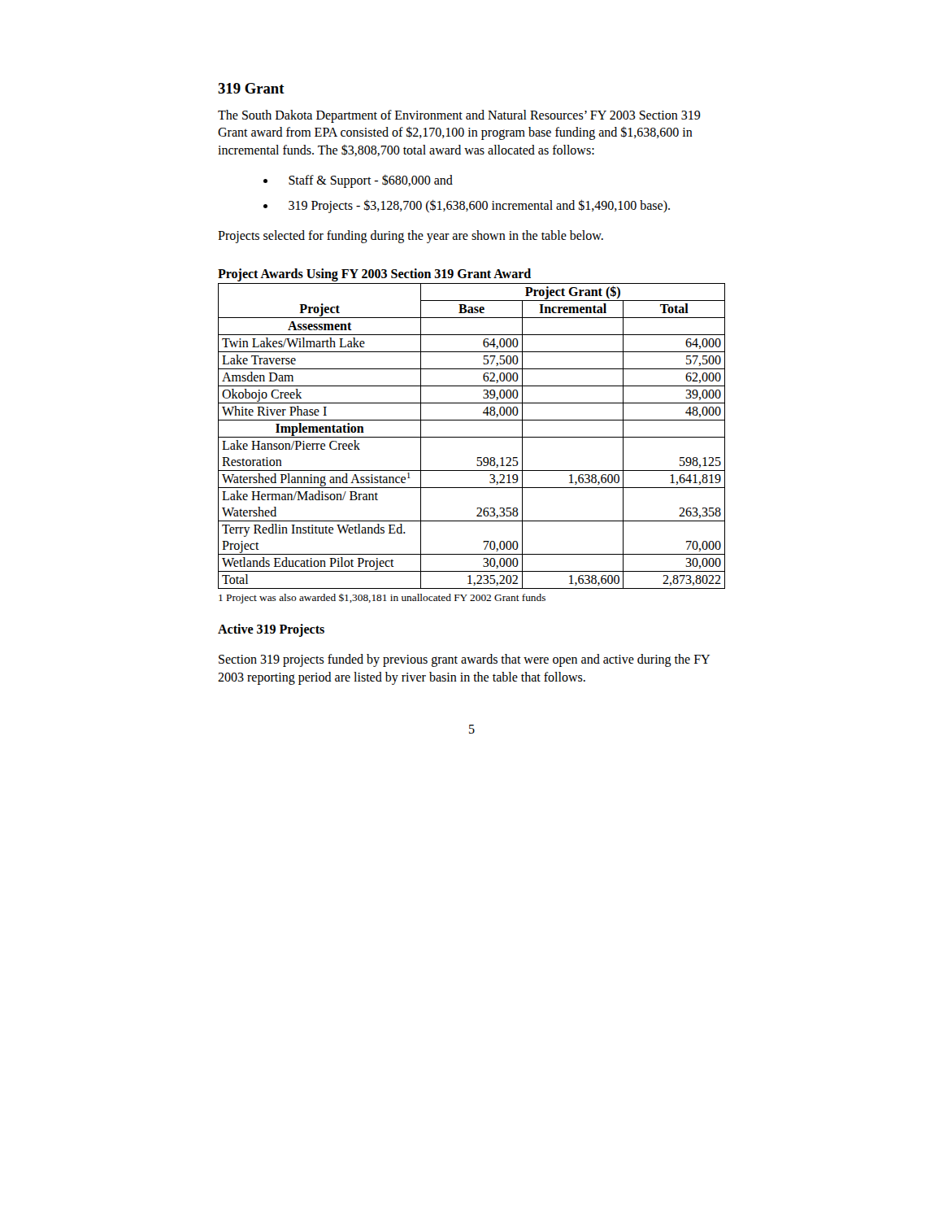319 Grant
The South Dakota Department of Environment and Natural Resources’ FY 2003 Section 319 Grant award from EPA consisted of $2,170,100 in program base funding and $1,638,600 in incremental funds. The $3,808,700 total award was allocated as follows:
Staff & Support - $680,000 and
319 Projects - $3,128,700 ($1,638,600 incremental and $1,490,100 base).
Projects selected for funding during the year are shown in the table below.
Project Awards Using FY 2003 Section 319 Grant Award
| Project | Project Grant ($) |
| --- | --- |
| Base | Incremental | Total |
| Assessment | | | |
| Twin Lakes/Wilmarth Lake | 64,000 | | 64,000 |
| Lake Traverse | 57,500 | | 57,500 |
| Amsden Dam | 62,000 | | 62,000 |
| Okobojo Creek | 39,000 | | 39,000 |
| White River Phase I | 48,000 | | 48,000 |
| Implementation | | | |
| Lake Hanson/Pierre Creek Restoration | 598,125 | | 598,125 |
| Watershed Planning and Assistance 1 | 3,219 | 1,638,600 | 1,641,819 |
| Lake Herman/Madison/ Brant Watershed | 263,358 | | 263,358 |
| Terry Redlin Institute Wetlands Ed. Project | 70,000 | | 70,000 |
| Wetlands Education Pilot Project | 30,000 | | 30,000 |
| Total | 1,235,202 | 1,638,600 | 2,873,8022 |
1 Project was also awarded $1,308,181 in unallocated FY 2002 Grant funds
Active 319 Projects
Section 319 projects funded by previous grant awards that were open and active during the FY 2003 reporting period are listed by river basin in the table that follows.
5